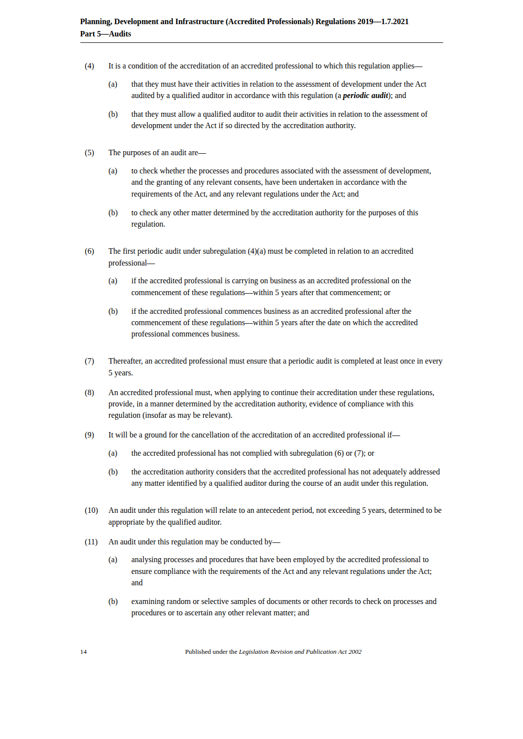Planning, Development and Infrastructure (Accredited Professionals) Regulations 2019—1.7.2021
Part 5—Audits
(4)
It is a condition of the accreditation of an accredited professional to which this regulation applies—
(a)
that they must have their activities in relation to the assessment of development under the Act audited by a qualified auditor in accordance with this regulation (a periodic audit); and
(b)
that they must allow a qualified auditor to audit their activities in relation to the assessment of development under the Act if so directed by the accreditation authority.
(5)
The purposes of an audit are—
(a)
to check whether the processes and procedures associated with the assessment of development, and the granting of any relevant consents, have been undertaken in accordance with the requirements of the Act, and any relevant regulations under the Act; and
(b)
to check any other matter determined by the accreditation authority for the purposes of this regulation.
(6)
The first periodic audit under subregulation (4)(a) must be completed in relation to an accredited professional—
(a)
if the accredited professional is carrying on business as an accredited professional on the commencement of these regulations—within 5 years after that commencement; or
(b)
if the accredited professional commences business as an accredited professional after the commencement of these regulations—within 5 years after the date on which the accredited professional commences business.
(7)
Thereafter, an accredited professional must ensure that a periodic audit is completed at least once in every 5 years.
(8)
An accredited professional must, when applying to continue their accreditation under these regulations, provide, in a manner determined by the accreditation authority, evidence of compliance with this regulation (insofar as may be relevant).
(9)
It will be a ground for the cancellation of the accreditation of an accredited professional if—
(a)
the accredited professional has not complied with subregulation (6) or (7); or
(b)
the accreditation authority considers that the accredited professional has not adequately addressed any matter identified by a qualified auditor during the course of an audit under this regulation.
(10)
An audit under this regulation will relate to an antecedent period, not exceeding 5 years, determined to be appropriate by the qualified auditor.
(11)
An audit under this regulation may be conducted by—
(a)
analysing processes and procedures that have been employed by the accredited professional to ensure compliance with the requirements of the Act and any relevant regulations under the Act; and
(b)
examining random or selective samples of documents or other records to check on processes and procedures or to ascertain any other relevant matter; and
14
Published under the Legislation Revision and Publication Act 2002